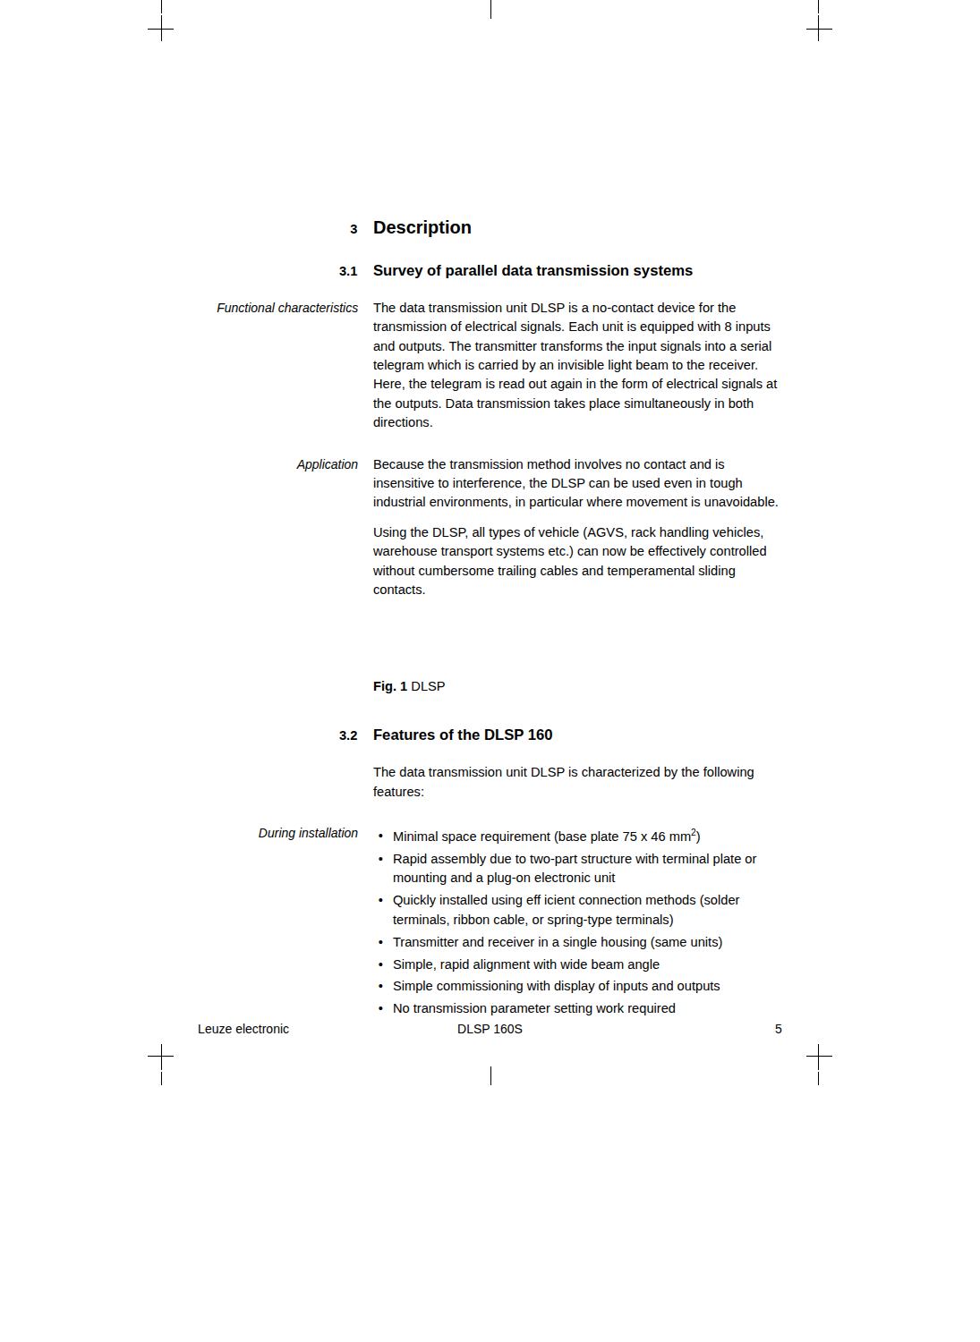3
Description
3.1
Survey of parallel data transmission systems
Functional characteristics
The data transmission unit DLSP is a no-contact device for the transmission of electrical signals. Each unit is equipped with 8 inputs and outputs. The transmitter transforms the input signals into a serial telegram which is carried by an invisible light beam to the receiver. Here, the telegram is read out again in the form of electrical signals at the outputs. Data transmission takes place simultaneously in both directions.
Application
Because the transmission method involves no contact and is insensitive to interference, the DLSP can be used even in tough industrial environments, in particular where movement is unavoidable.
Using the DLSP, all types of vehicle (AGVS, rack handling vehicles, warehouse transport systems etc.) can now be effectively controlled without cumbersome trailing cables and temperamental sliding contacts.
Fig. 1 DLSP
3.2
Features of the DLSP 160
The data transmission unit DLSP is characterized by the following features:
During installation
Minimal space requirement (base plate 75 x 46 mm2)
Rapid assembly due to two-part structure with terminal plate or mounting and a plug-on electronic unit
Quickly installed using eff icient connection methods (solder terminals, ribbon cable, or spring-type terminals)
Transmitter and receiver in a single housing (same units)
Simple, rapid alignment with wide beam angle
Simple commissioning with display of inputs and outputs
No transmission parameter setting work required
Leuze electronic
DLSP 160S
5